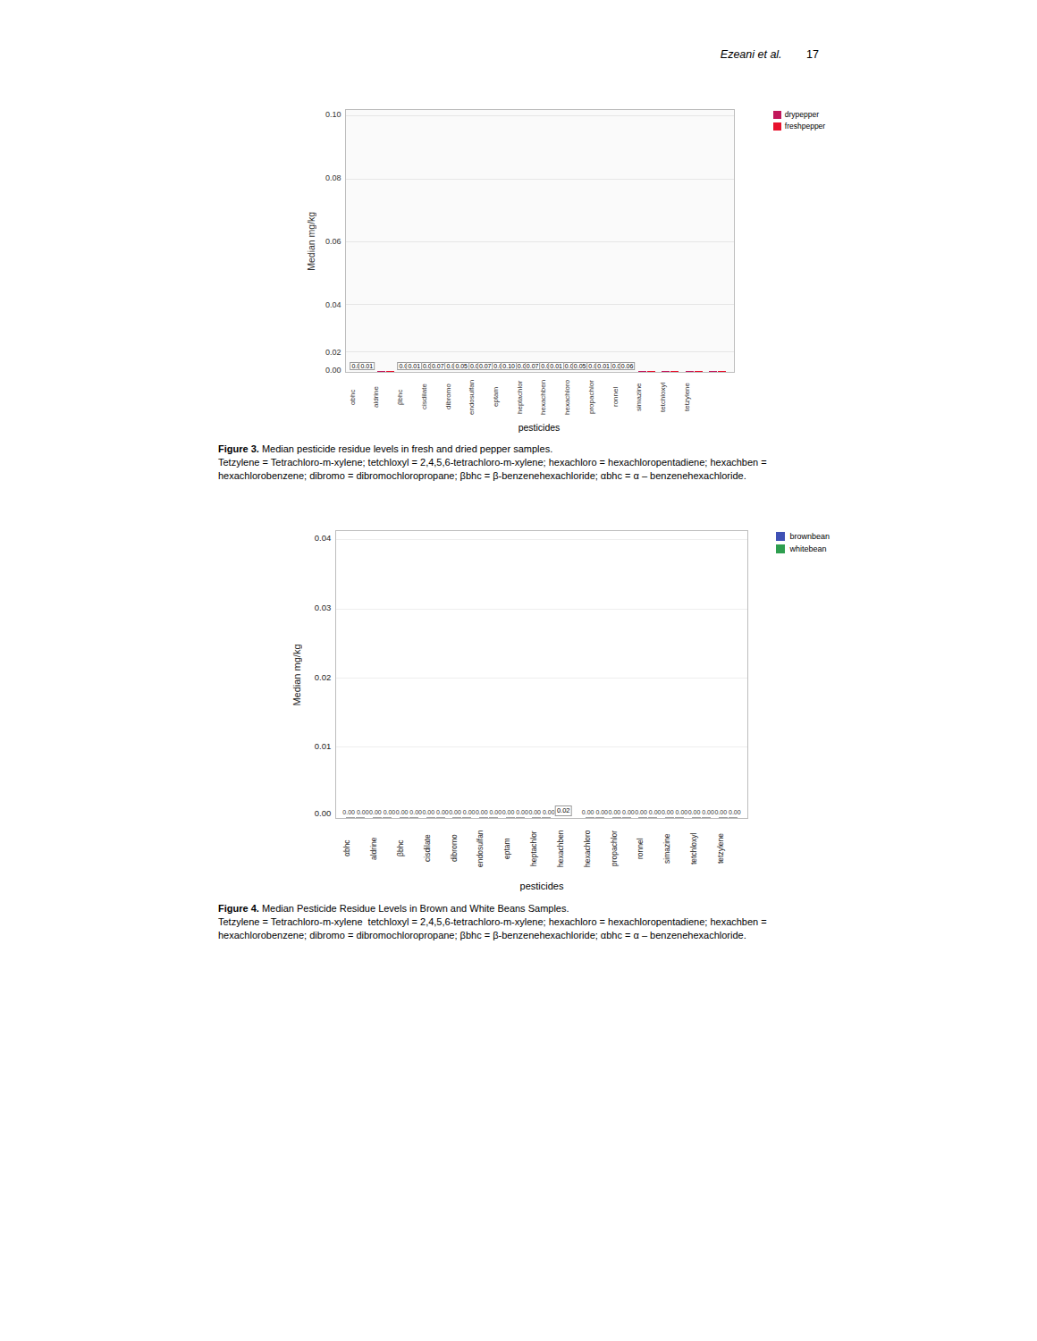Ezeani et al. 17
Median mg/kg
0.10 0.08 0.06 0.04 0.02 0.00
0.02
0.01
0.02
0.01
0.03
0.07
0.07
0.05
0.03
0.07
0.08
0.10
0.03
0.07
0.02
0.01
0.04
0.05
0.02
0.01
0.03
0.06
αbhc aldrine βbhc cisdilate dibromo endosulfan eptam heptachlor hexachben hexachloro propachlor ronnel simazine tetchloxyl tetzylene
pesticides
drypepper
freshpepper
Figure 3. Median pesticide residue levels in fresh and dried pepper samples. Tetzylene = Tetrachloro-m-xylene; tetchloxyl = 2,4,5,6-tetrachloro-m-xylene; hexachloro = hexachloropentadiene; hexachben = hexachlorobenzene; dibromo = dibromochloropropane; βbhc = β-benzenehexachloride; αbhc = α – benzenehexachloride.
Median mg/kg
0.04 0.03 0.02 0.01 0.00
0.00 0.00
0.00 0.00
0.00 0.00
0.00 0.00
0.00 0.00
0.00 0.00
0.00 0.00
0.00 0.00
0.02
0.04
0.00 0.00
0.00 0.00
0.00 0.00
0.00 0.00
0.00 0.00
0.00 0.00
αbhc aldrine βbhc cisdilate dibromo endosulfan eptam heptachlor hexachben hexachloro propachlor ronnel simazine tetchloxyl tetzylene
pesticides
brownbean
whitebean
Figure 4. Median Pesticide Residue Levels in Brown and White Beans Samples. Tetzylene = Tetrachloro-m-xylene tetchloxyl = 2,4,5,6-tetrachloro-m-xylene; hexachloro = hexachloropentadiene; hexachben = hexachlorobenzene; dibromo = dibromochloropropane; βbhc = β-benzenehexachloride; αbhc = α – benzenehexachloride.